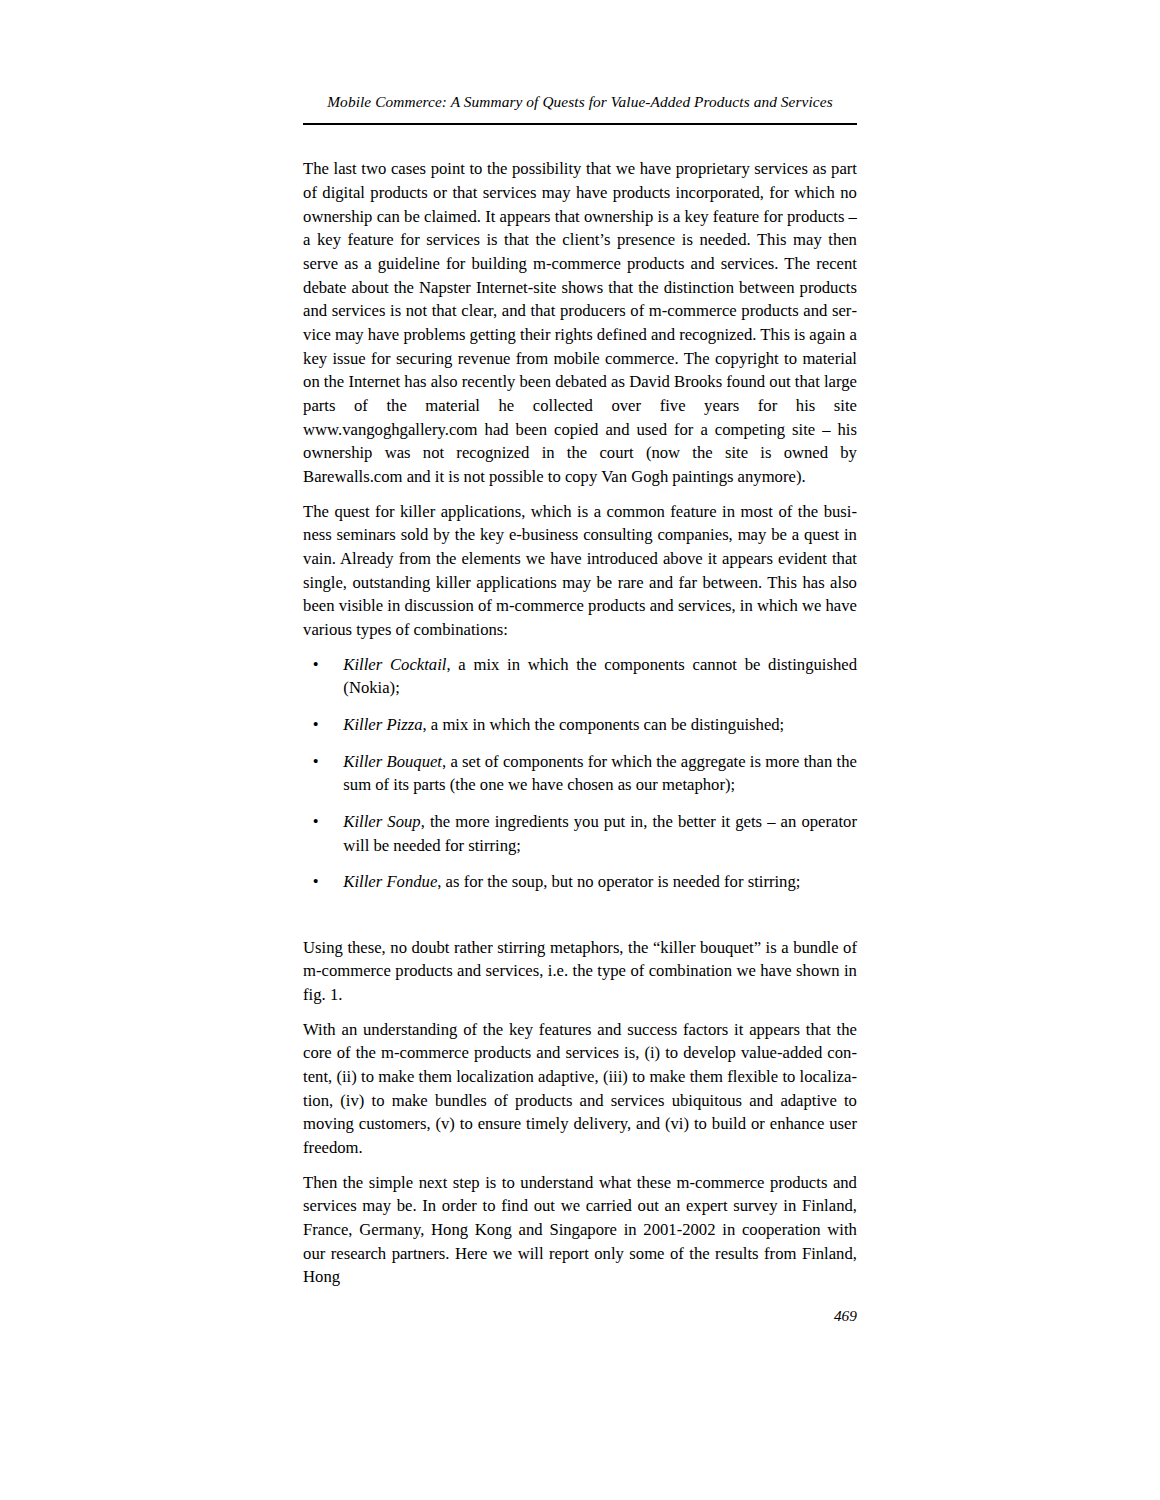Mobile Commerce: A Summary of Quests for Value-Added Products and Services
The last two cases point to the possibility that we have proprietary services as part of digital products or that services may have products incorporated, for which no ownership can be claimed. It appears that ownership is a key feature for products – a key feature for services is that the client’s presence is needed. This may then serve as a guideline for building m-commerce products and services. The recent debate about the Napster Internet-site shows that the distinction between products and services is not that clear, and that producers of m-commerce products and service may have problems getting their rights defined and recognized. This is again a key issue for securing revenue from mobile commerce. The copyright to material on the Internet has also recently been debated as David Brooks found out that large parts of the material he collected over five years for his site www.vangoghgallery.com had been copied and used for a competing site – his ownership was not recognized in the court (now the site is owned by Barewalls.com and it is not possible to copy Van Gogh paintings anymore).
The quest for killer applications, which is a common feature in most of the business seminars sold by the key e-business consulting companies, may be a quest in vain. Already from the elements we have introduced above it appears evident that single, outstanding killer applications may be rare and far between. This has also been visible in discussion of m-commerce products and services, in which we have various types of combinations:
Killer Cocktail, a mix in which the components cannot be distinguished (Nokia);
Killer Pizza, a mix in which the components can be distinguished;
Killer Bouquet, a set of components for which the aggregate is more than the sum of its parts (the one we have chosen as our metaphor);
Killer Soup, the more ingredients you put in, the better it gets – an operator will be needed for stirring;
Killer Fondue, as for the soup, but no operator is needed for stirring;
Using these, no doubt rather stirring metaphors, the “killer bouquet” is a bundle of m-commerce products and services, i.e. the type of combination we have shown in fig. 1.
With an understanding of the key features and success factors it appears that the core of the m-commerce products and services is, (i) to develop value-added content, (ii) to make them localization adaptive, (iii) to make them flexible to localization, (iv) to make bundles of products and services ubiquitous and adaptive to moving customers, (v) to ensure timely delivery, and (vi) to build or enhance user freedom.
Then the simple next step is to understand what these m-commerce products and services may be. In order to find out we carried out an expert survey in Finland, France, Germany, Hong Kong and Singapore in 2001-2002 in cooperation with our research partners. Here we will report only some of the results from Finland, Hong
469